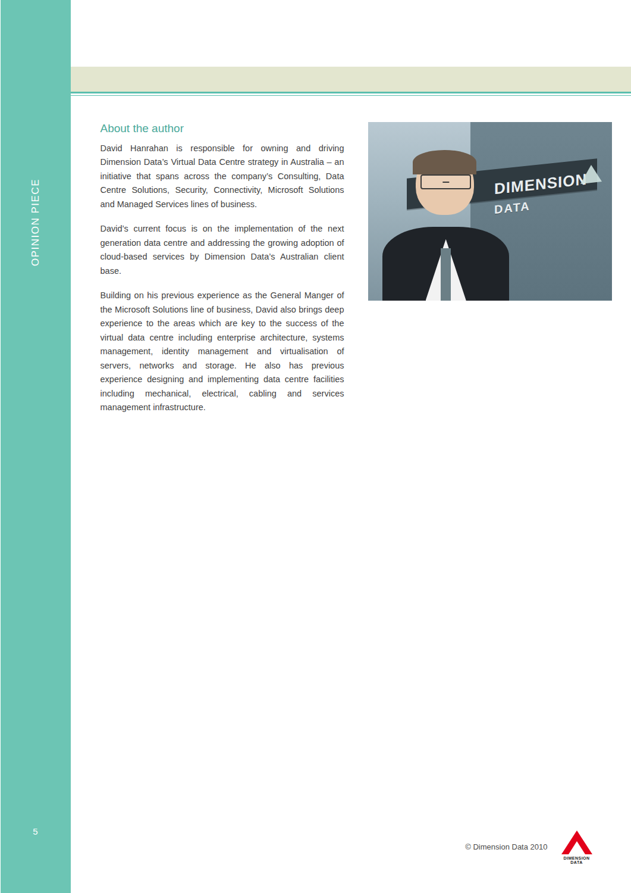OPINION PIECE
5
About the author
David Hanrahan is responsible for owning and driving Dimension Data’s Virtual Data Centre strategy in Australia – an initiative that spans across the company’s Consulting, Data Centre Solutions, Security, Connectivity, Microsoft Solutions and Managed Services lines of business.
David’s current focus is on the implementation of the next generation data centre and addressing the growing adoption of cloud-based services by Dimension Data’s Australian client base.
Building on his previous experience as the General Manger of the Microsoft Solutions line of business, David also brings deep experience to the areas which are key to the success of the virtual data centre including enterprise architecture, systems management, identity management and virtualisation of servers, networks and storage. He also has previous experience designing and implementing data centre facilities including mechanical, electrical, cabling and services management infrastructure.
DIMENSIONDATA
© Dimension Data 2010
DIMENSION
DATA